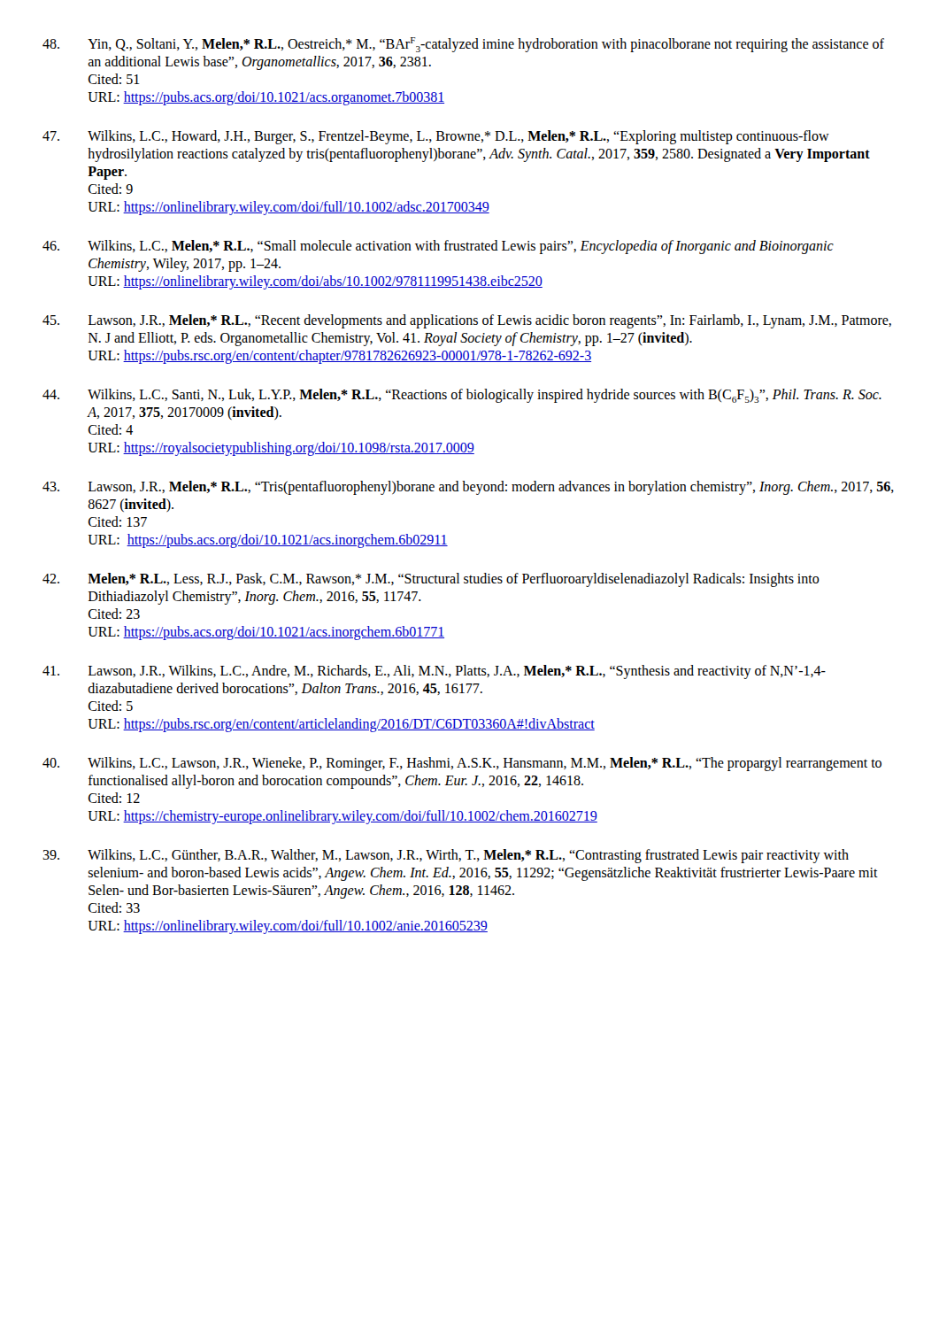48. Yin, Q., Soltani, Y., Melen,* R.L., Oestreich,* M., “BArF3-catalyzed imine hydroboration with pinacolborane not requiring the assistance of an additional Lewis base”, Organometallics, 2017, 36, 2381. Cited: 51 URL: https://pubs.acs.org/doi/10.1021/acs.organomet.7b00381
47. Wilkins, L.C., Howard, J.H., Burger, S., Frentzel-Beyme, L., Browne,* D.L., Melen,* R.L., “Exploring multistep continuous-flow hydrosilylation reactions catalyzed by tris(pentafluorophenyl)borane”, Adv. Synth. Catal., 2017, 359, 2580. Designated a Very Important Paper. Cited: 9 URL: https://onlinelibrary.wiley.com/doi/full/10.1002/adsc.201700349
46. Wilkins, L.C., Melen,* R.L., “Small molecule activation with frustrated Lewis pairs”, Encyclopedia of Inorganic and Bioinorganic Chemistry, Wiley, 2017, pp. 1–24. URL: https://onlinelibrary.wiley.com/doi/abs/10.1002/9781119951438.eibc2520
45. Lawson, J.R., Melen,* R.L., “Recent developments and applications of Lewis acidic boron reagents”, In: Fairlamb, I., Lynam, J.M., Patmore, N. J and Elliott, P. eds. Organometallic Chemistry, Vol. 41. Royal Society of Chemistry, pp. 1–27 (invited). URL: https://pubs.rsc.org/en/content/chapter/9781782626923-00001/978-1-78262-692-3
44. Wilkins, L.C., Santi, N., Luk, L.Y.P., Melen,* R.L., “Reactions of biologically inspired hydride sources with B(C6F5)3”, Phil. Trans. R. Soc. A, 2017, 375, 20170009 (invited). Cited: 4 URL: https://royalsocietypublishing.org/doi/10.1098/rsta.2017.0009
43. Lawson, J.R., Melen,* R.L., “Tris(pentafluorophenyl)borane and beyond: modern advances in borylation chemistry”, Inorg. Chem., 2017, 56, 8627 (invited). Cited: 137 URL: https://pubs.acs.org/doi/10.1021/acs.inorgchem.6b02911
42. Melen,* R.L., Less, R.J., Pask, C.M., Rawson,* J.M., “Structural studies of Perfluoroaryldiselenadiazolyl Radicals: Insights into Dithiadiazolyl Chemistry”, Inorg. Chem., 2016, 55, 11747. Cited: 23 URL: https://pubs.acs.org/doi/10.1021/acs.inorgchem.6b01771
41. Lawson, J.R., Wilkins, L.C., Andre, M., Richards, E., Ali, M.N., Platts, J.A., Melen,* R.L., “Synthesis and reactivity of N,N’-1,4-diazabutadiene derived borocations”, Dalton Trans., 2016, 45, 16177. Cited: 5 URL: https://pubs.rsc.org/en/content/articlelanding/2016/DT/C6DT03360A#!divAbstract
40. Wilkins, L.C., Lawson, J.R., Wieneke, P., Rominger, F., Hashmi, A.S.K., Hansmann, M.M., Melen,* R.L., “The propargyl rearrangement to functionalised allyl-boron and borocation compounds”, Chem. Eur. J., 2016, 22, 14618. Cited: 12 URL: https://chemistry-europe.onlinelibrary.wiley.com/doi/full/10.1002/chem.201602719
39. Wilkins, L.C., Günther, B.A.R., Walther, M., Lawson, J.R., Wirth, T., Melen,* R.L., “Contrasting frustrated Lewis pair reactivity with selenium- and boron-based Lewis acids”, Angew. Chem. Int. Ed., 2016, 55, 11292; “Gegensätzliche Reaktivität frustrierter Lewis-Paare mit Selen- und Bor-basierten Lewis-Säuren”, Angew. Chem., 2016, 128, 11462. Cited: 33 URL: https://onlinelibrary.wiley.com/doi/full/10.1002/anie.201605239